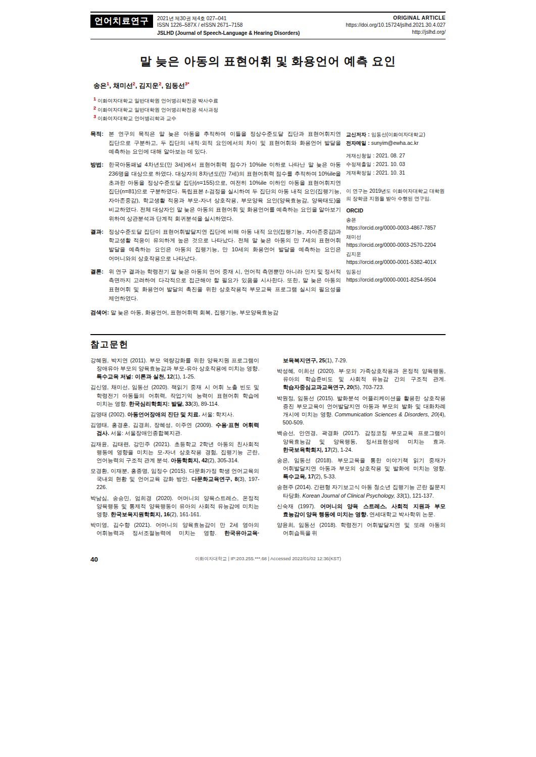언어치료연구
2021년 제30권 제4호 027–041
ISSN 1226–587X / eISSN 2671–7158
JSLHD (Journal of Speech-Language & Hearing Disorders)
ORIGINAL ARTICLE
https://doi.org/10.15724/jslhd.2021.30.4.027
http://jslhd.org/
말 늦은 아동의 표현어휘 및 화용언어 예측 요인
송은1, 채미선2, 김지운2, 임동선3*
1이화여자대학교 일반대학원 언어병리학전공 박사수료
2이화여자대학교 일반대학원 언어병리학전공 석사과정
3이화여자대학교 언어병리학과 교수
목적:
본 연구의 목적은 말 늦은 아동을 추적하여 이들을 정상수준도달 집단과 표현어휘지연 집단으로 구분하고, 두 집단의 내적·외적 요인에서의 차이 및 표현어휘와 화용언어 발달을 예측하는 요인에 대해 알아보는 데 있다.
방법:
한국아동패널 4차년도(만 3세)에서 표현어휘력 점수가 10%ile 이하로 나타난 말 늦은 아동 236명을 대상으로 하였다. 대상자의 8차년도(만 7세)의 표현어휘력 점수를 추적하여 10%ile을 초과한 아동을 정상수준도달 집단(n=155)으로, 여전히 10%ile 이하인 아동을 표현어휘지연 집단(n=81)으로 구분하였다. 독립표본 t-검정을 실시하여 두 집단의 아동 내적 요인(집행기능, 자아존중감), 학교생활 적응과 부모-자녀 상호작용, 부모양육 요인(양육효능감, 양육태도)을 비교하였다. 전체 대상자인 말 늦은 아동의 표현어휘 및 화용언어를 예측하는 요인을 알아보기 위하여 상관분석과 단계적 회귀분석을 실시하였다.
결과:
정상수준도달 집단이 표현어휘발달지연 집단에 비해 아동 내적 요인(집행기능, 자아존중감)과 학교생활 적응이 유의하게 높은 것으로 나타났다. 전체 말 늦은 아동의 만 7세의 표현어휘 발달을 예측하는 요인은 아동의 집행기능, 만 10세의 화용언어 발달을 예측하는 요인은 어머니와의 상호작용으로 나타났다.
결론:
위 연구 결과는 학령전기 말 늦은 아동의 언어 중재 시, 언어적 측면뿐만 아니라 인지 및 정서적 측면까지 고려하여 다각적으로 접근해야 할 필요가 있음을 시사한다. 또한, 말 늦은 아동의 표현어휘 및 화용언어 발달의 촉진을 위한 상호작용적 부모교육 프로그램 실시의 필요성을 제언하였다.
검색어: 말 늦은 아동, 화용언어, 표현어휘력 회복, 집행기능, 부모양육효능감
교신저자 : 임동선(이화여자대학교)
전자메일 : sunyim@ewha.ac.kr
게재신청일 : 2021. 08. 27
수정제출일 : 2021. 10. 03
게재확정일 : 2021. 10. 31
이 연구는 2019년도 이화여자대학교 대학원의 장학금 지원을 받아 수행된 연구임.
ORCID
송은
https://orcid.org/0000-0003-4867-7857
채미선
https://orcid.org/0000-0003-2570-2204
김지운
https://orcid.org/0000-0001-5382-401X
임동선
https://orcid.org/0000-0001-8254-9504
참고문헌
강혜원, 박지연 (2011). 부모 역량강화를 위한 양육지원 프로그램이 장애유아 부모의 양육효능감과 부모-유아 상호작용에 미치는 영향. 특수교육 저널: 이론과 실천, 12(1), 1-25.
김신영, 채미선, 임동선 (2020). 책읽기 중재 시 어휘 노출 빈도 및 학령전기 아동들의 어휘력, 작업기억 능력이 표현어휘 학습에 미치는 영향. 한국심리학회지: 발달, 33(3), 89-114.
김영태 (2002). 아동언어장애의 진단 및 치료. 서울: 학지사.
김영태, 홍경훈, 김경희, 장혜성, 이주연 (2009). 수용·표현 어휘력 검사. 서울: 서울장애인종합복지관.
김재윤, 김태련, 강민주 (2021). 초등학교 2학년 아동의 친사회적 행동에 영향을 미치는 모-자녀 상호작용 경험, 집행기능 곤란, 언어능력의 구조적 관계 분석. 아동학회지, 42(2), 305-314.
모경환, 이재분, 홍종명, 임정수 (2015). 다문화가정 학생 언어교육의 국내외 현황 및 언어교육 강화 방안. 다문화교육연구, 8(3), 197-226.
박남심, 송승민, 엄희경 (2020). 어머니의 양육스트레스, 온정적 양육행동 및 통제적 양육행동이 유아의 사회적 유능감에 미치는 영향. 한국보육지원학회지, 16(2), 161-161.
박미영, 김수향 (2021). 어머니의 양육효능감이 만 2세 영아의 어휘능력과 정서조절능력에 미치는 영향. 한국유아교육·보육복지연구, 25(1), 7-29.
박성혜, 이희선 (2020). 부·모의 가족상호작용과 온정적 양육행동, 유아의 학습준비도 및 사회적 유능감 간의 구조적 관계. 학습자중심교과교육연구, 20(5), 703-723.
박원정, 임동선 (2015). 발화분석 어플리케이션을 활용한 상호작용 증진 부모교육이 언어발달지연 아동과 부모의 발화 및 대화차례 개시에 미치는 영향. Communication Sciences & Disorders, 20(4), 500-509.
백승선, 안연경, 곽경화 (2017). 감정코칭 부모교육 프로그램이 양육효능감 및 양육행동, 정서표현성에 미치는 효과. 한국보육학회지, 17(2), 1-24.
송은, 임동선 (2018). 부모교육을 통한 이야기책 읽기 중재가 어휘발달지연 아동과 부모의 상호작용 및 발화에 미치는 영향. 특수교육, 17(2), 5-33.
송현주 (2014). 간편형 자기보고식 아동 청소년 집행기능 곤란 질문지 타당화. Korean Journal of Clinical Psychology, 33(1), 121-137.
신숙재 (1997). 어머니의 양육 스트레스, 사회적 지원과 부모 효능감이 양육 행동에 미치는 영향. 연세대학교 박사학위 논문.
양윤희, 임동선 (2018). 학령전기 어휘발달지연 및 또래 아동의 어휘습득을 위
40
이화여자대학교 | IP:203.255.***.68 | Accessed 2022/01/02 12:36(KST)